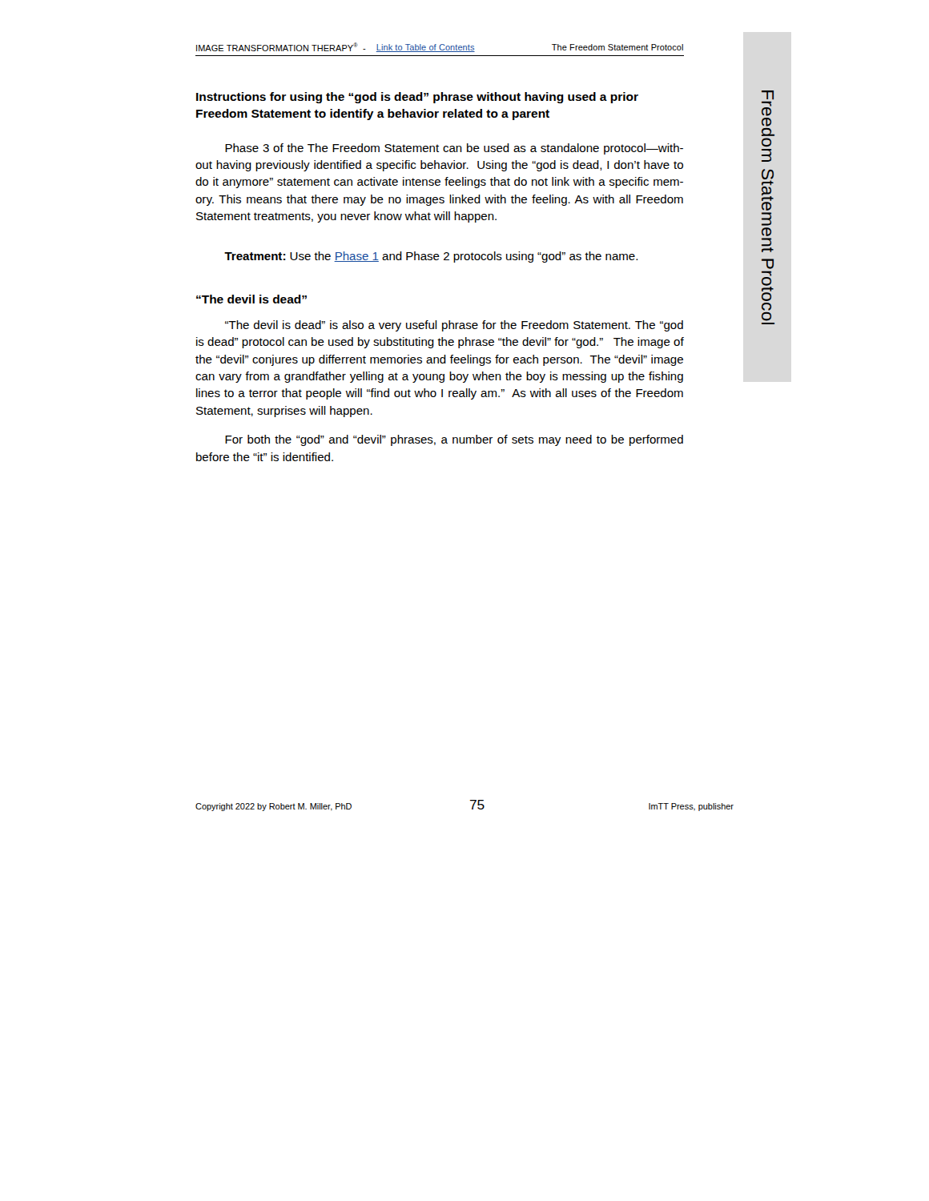IMAGE TRANSFORMATION THERAPY® - Link to Table of Contents The Freedom Statement Protocol
Freedom Statement Protocol
Instructions for using the “god is dead” phrase without having used a prior Freedom Statement to identify a behavior related to a parent
Phase 3 of the The Freedom Statement can be used as a standalone protocol—without having previously identified a specific behavior. Using the “god is dead, I don’t have to do it anymore” statement can activate intense feelings that do not link with a specific memory. This means that there may be no images linked with the feeling. As with all Freedom Statement treatments, you never know what will happen.
Treatment: Use the Phase 1 and Phase 2 protocols using “god” as the name.
“The devil is dead”
“The devil is dead” is also a very useful phrase for the Freedom Statement. The “god is dead” protocol can be used by substituting the phrase “the devil” for “god.” The image of the “devil” conjures up differrent memories and feelings for each person. The “devil” image can vary from a grandfather yelling at a young boy when the boy is messing up the fishing lines to a terror that people will “find out who I really am.” As with all uses of the Freedom Statement, surprises will happen.
For both the “god” and “devil” phrases, a number of sets may need to be performed before the “it” is identified.
Copyright 2022 by Robert M. Miller, PhD 75 ImTT Press, publisher